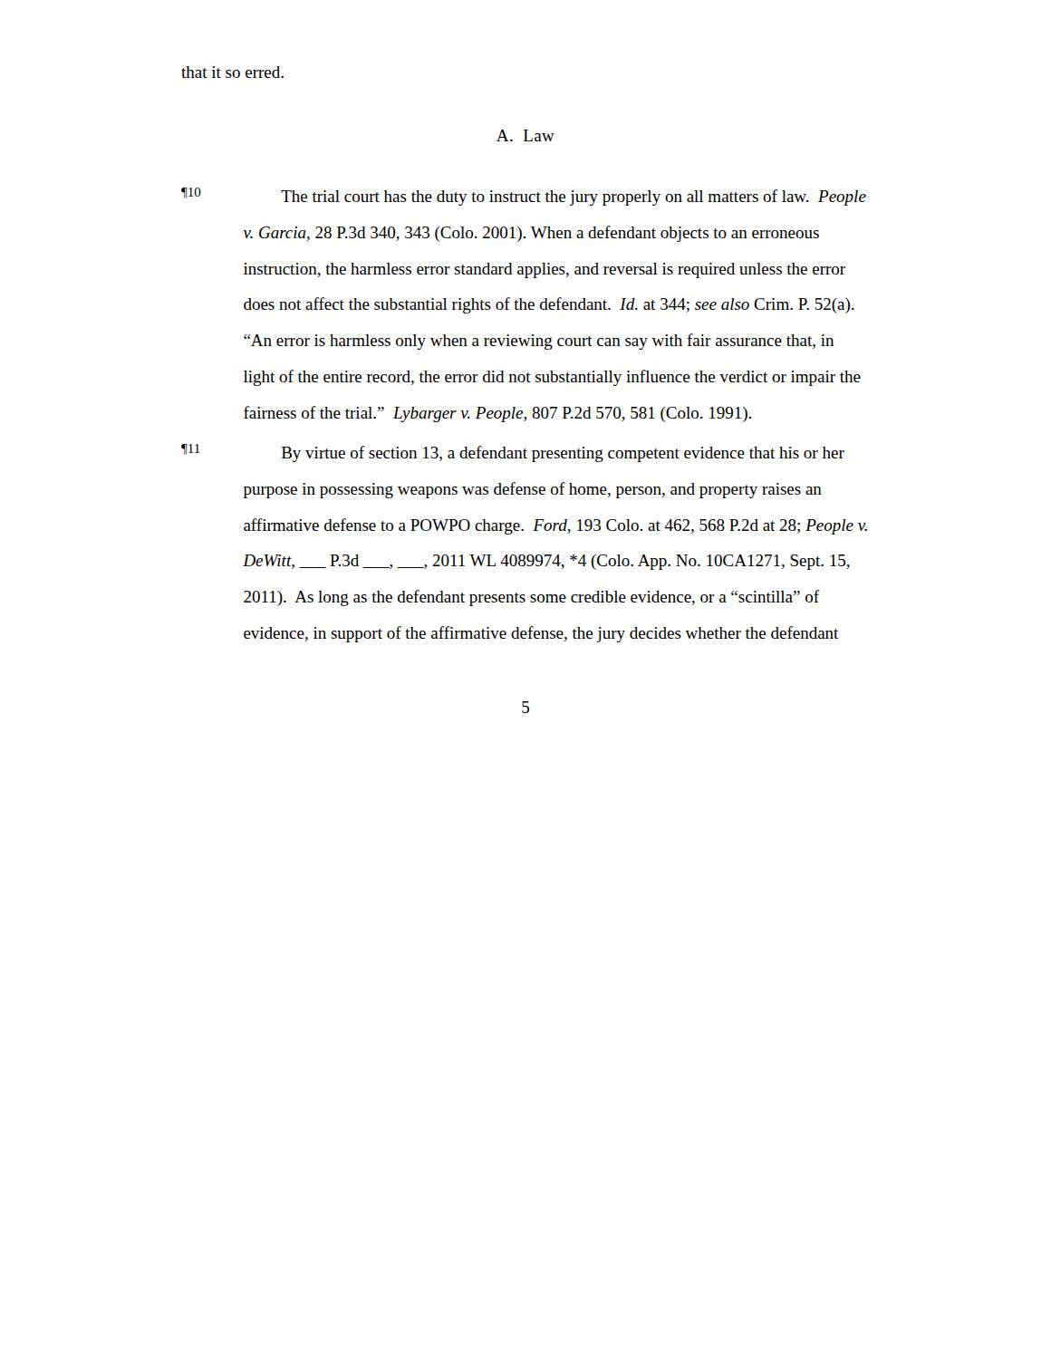that it so erred.
A. Law
¶10 The trial court has the duty to instruct the jury properly on all matters of law. People v. Garcia, 28 P.3d 340, 343 (Colo. 2001). When a defendant objects to an erroneous instruction, the harmless error standard applies, and reversal is required unless the error does not affect the substantial rights of the defendant. Id. at 344; see also Crim. P. 52(a). “An error is harmless only when a reviewing court can say with fair assurance that, in light of the entire record, the error did not substantially influence the verdict or impair the fairness of the trial.” Lybarger v. People, 807 P.2d 570, 581 (Colo. 1991).
¶11 By virtue of section 13, a defendant presenting competent evidence that his or her purpose in possessing weapons was defense of home, person, and property raises an affirmative defense to a POWPO charge. Ford, 193 Colo. at 462, 568 P.2d at 28; People v. DeWitt, ___ P.3d ___, ___, 2011 WL 4089974, *4 (Colo. App. No. 10CA1271, Sept. 15, 2011). As long as the defendant presents some credible evidence, or a “scintilla” of evidence, in support of the affirmative defense, the jury decides whether the defendant
5